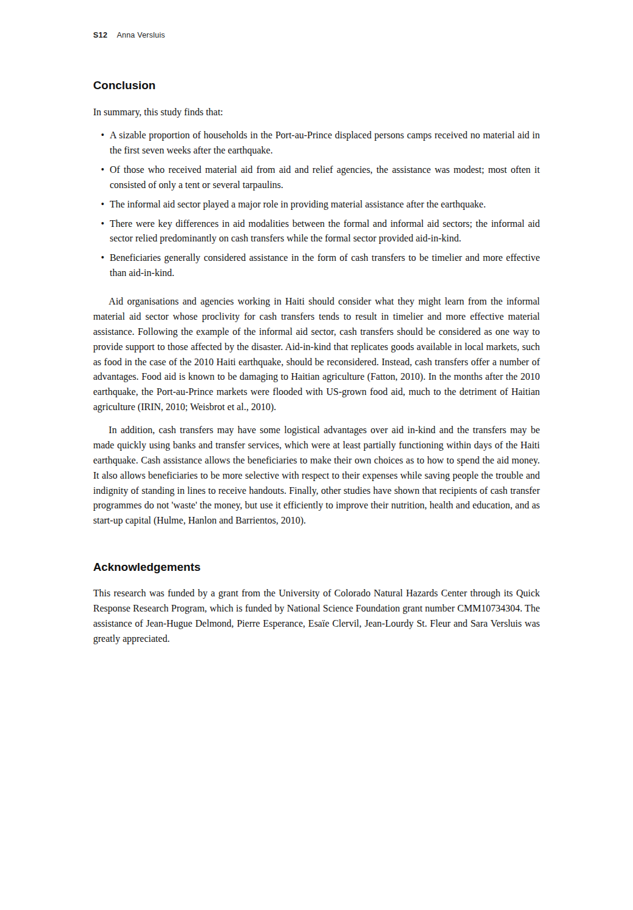S12 Anna Versluis
Conclusion
In summary, this study finds that:
A sizable proportion of households in the Port-au-Prince displaced persons camps received no material aid in the first seven weeks after the earthquake.
Of those who received material aid from aid and relief agencies, the assistance was modest; most often it consisted of only a tent or several tarpaulins.
The informal aid sector played a major role in providing material assistance after the earthquake.
There were key differences in aid modalities between the formal and informal aid sectors; the informal aid sector relied predominantly on cash transfers while the formal sector provided aid-in-kind.
Beneficiaries generally considered assistance in the form of cash transfers to be timelier and more effective than aid-in-kind.
Aid organisations and agencies working in Haiti should consider what they might learn from the informal material aid sector whose proclivity for cash transfers tends to result in timelier and more effective material assistance. Following the example of the informal aid sector, cash transfers should be considered as one way to provide support to those affected by the disaster. Aid-in-kind that replicates goods available in local markets, such as food in the case of the 2010 Haiti earthquake, should be reconsidered. Instead, cash transfers offer a number of advantages. Food aid is known to be damaging to Haitian agriculture (Fatton, 2010). In the months after the 2010 earthquake, the Port-au-Prince markets were flooded with US-grown food aid, much to the detriment of Haitian agriculture (IRIN, 2010; Weisbrot et al., 2010).
In addition, cash transfers may have some logistical advantages over aid in-kind and the transfers may be made quickly using banks and transfer services, which were at least partially functioning within days of the Haiti earthquake. Cash assistance allows the beneficiaries to make their own choices as to how to spend the aid money. It also allows beneficiaries to be more selective with respect to their expenses while saving people the trouble and indignity of standing in lines to receive handouts. Finally, other studies have shown that recipients of cash transfer programmes do not 'waste' the money, but use it efficiently to improve their nutrition, health and education, and as start-up capital (Hulme, Hanlon and Barrientos, 2010).
Acknowledgements
This research was funded by a grant from the University of Colorado Natural Hazards Center through its Quick Response Research Program, which is funded by National Science Foundation grant number CMM10734304. The assistance of Jean-Hugue Delmond, Pierre Esperance, Esaïe Clervil, Jean-Lourdy St. Fleur and Sara Versluis was greatly appreciated.